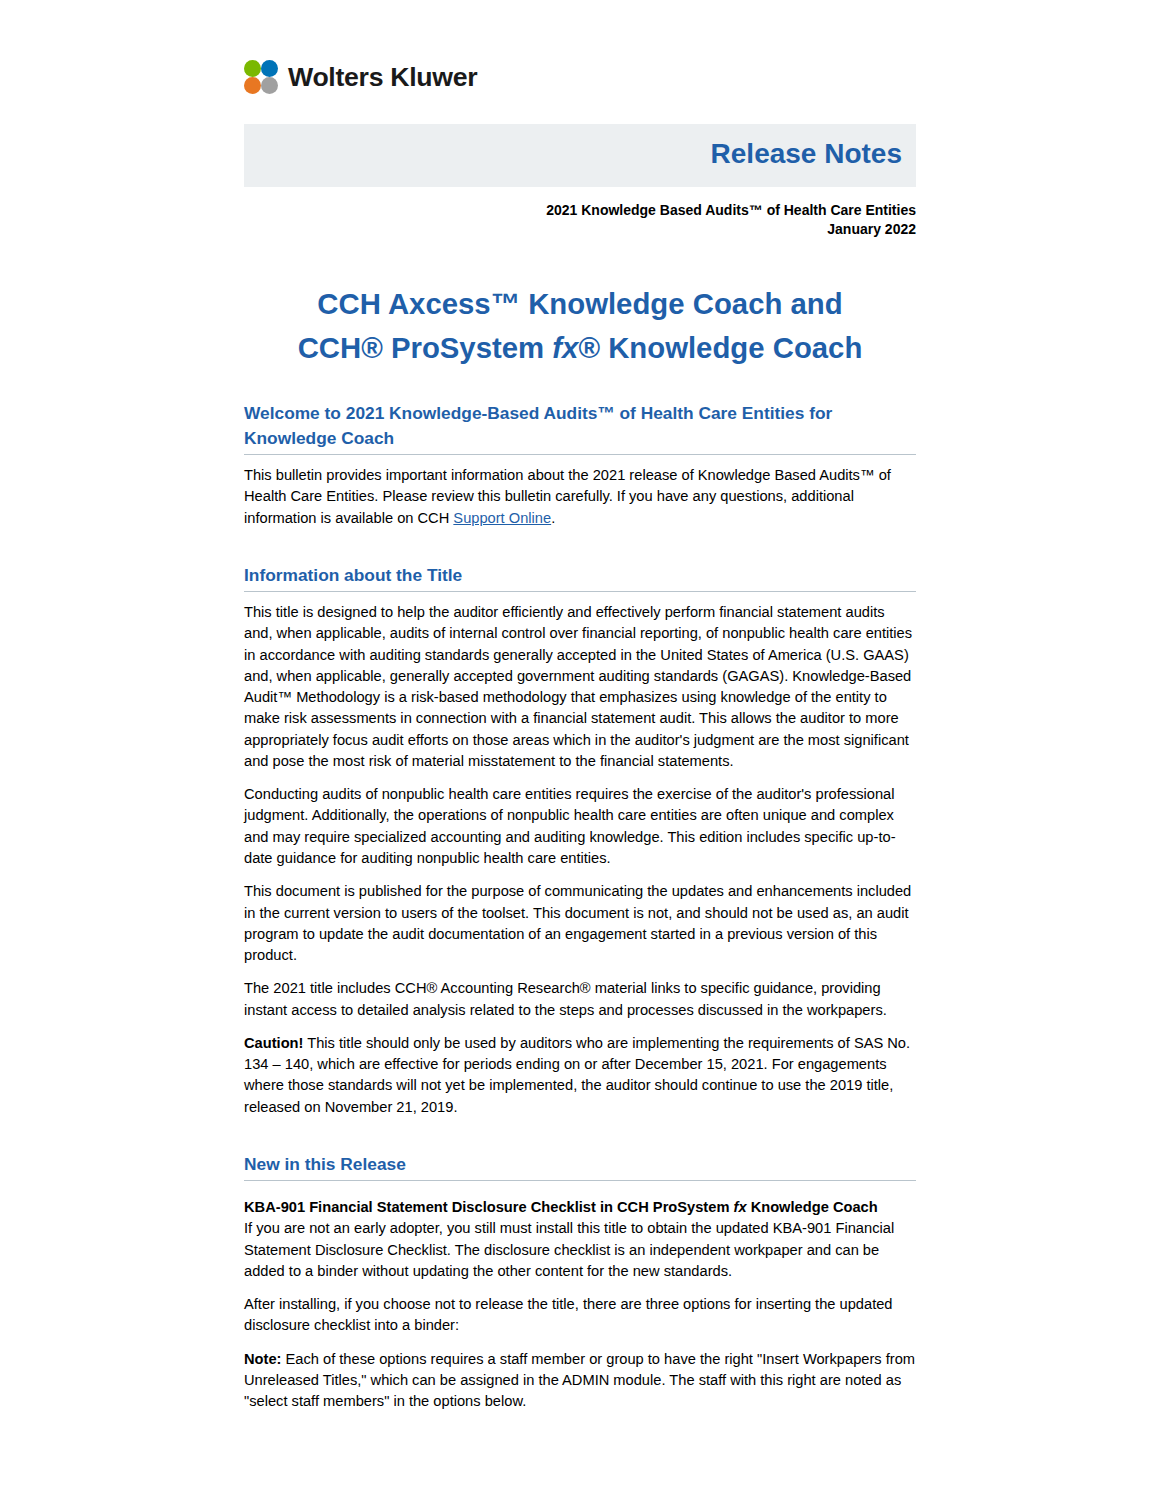Wolters Kluwer
Release Notes
2021 Knowledge Based Audits™ of Health Care Entities
January 2022
CCH Axcess™ Knowledge Coach and CCH® ProSystem fx® Knowledge Coach
Welcome to 2021 Knowledge-Based Audits™ of Health Care Entities for Knowledge Coach
This bulletin provides important information about the 2021 release of Knowledge Based Audits™ of Health Care Entities. Please review this bulletin carefully. If you have any questions, additional information is available on CCH Support Online.
Information about the Title
This title is designed to help the auditor efficiently and effectively perform financial statement audits and, when applicable, audits of internal control over financial reporting, of nonpublic health care entities in accordance with auditing standards generally accepted in the United States of America (U.S. GAAS) and, when applicable, generally accepted government auditing standards (GAGAS). Knowledge-Based Audit™ Methodology is a risk-based methodology that emphasizes using knowledge of the entity to make risk assessments in connection with a financial statement audit. This allows the auditor to more appropriately focus audit efforts on those areas which in the auditor's judgment are the most significant and pose the most risk of material misstatement to the financial statements.
Conducting audits of nonpublic health care entities requires the exercise of the auditor's professional judgment. Additionally, the operations of nonpublic health care entities are often unique and complex and may require specialized accounting and auditing knowledge. This edition includes specific up-to-date guidance for auditing nonpublic health care entities.
This document is published for the purpose of communicating the updates and enhancements included in the current version to users of the toolset. This document is not, and should not be used as, an audit program to update the audit documentation of an engagement started in a previous version of this product.
The 2021 title includes CCH® Accounting Research® material links to specific guidance, providing instant access to detailed analysis related to the steps and processes discussed in the workpapers.
Caution! This title should only be used by auditors who are implementing the requirements of SAS No. 134 – 140, which are effective for periods ending on or after December 15, 2021. For engagements where those standards will not yet be implemented, the auditor should continue to use the 2019 title, released on November 21, 2019.
New in this Release
KBA-901 Financial Statement Disclosure Checklist in CCH ProSystem fx Knowledge Coach
If you are not an early adopter, you still must install this title to obtain the updated KBA-901 Financial Statement Disclosure Checklist. The disclosure checklist is an independent workpaper and can be added to a binder without updating the other content for the new standards.
After installing, if you choose not to release the title, there are three options for inserting the updated disclosure checklist into a binder:
Note: Each of these options requires a staff member or group to have the right "Insert Workpapers from Unreleased Titles," which can be assigned in the ADMIN module. The staff with this right are noted as "select staff members" in the options below.